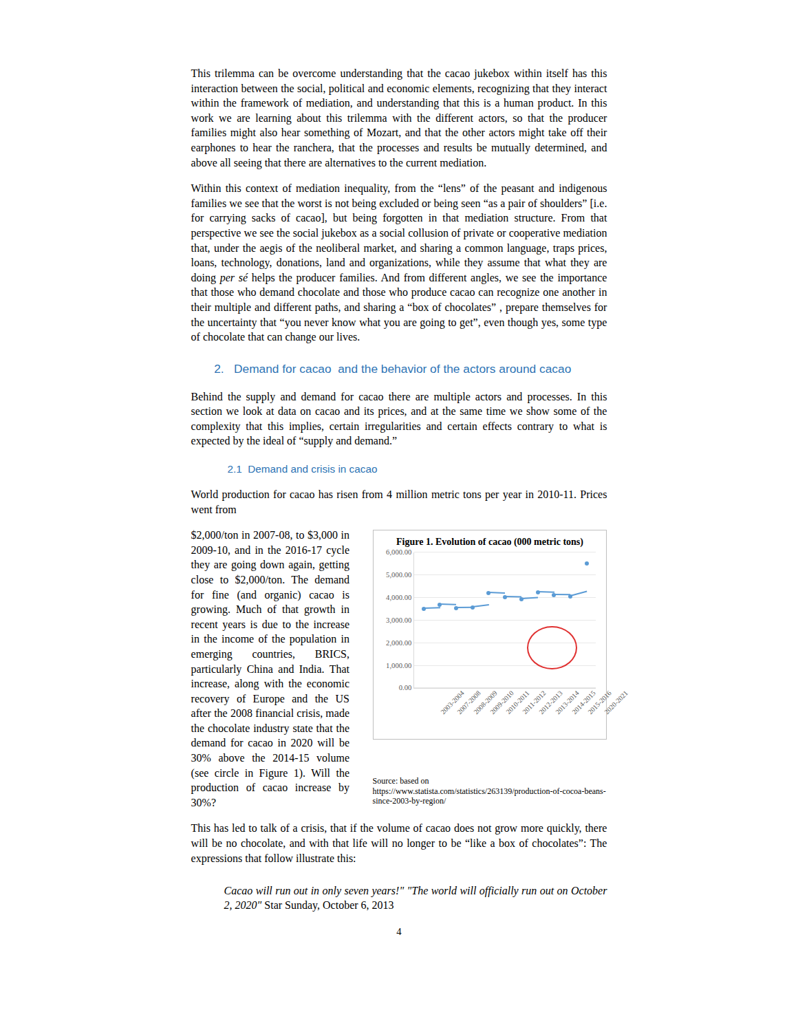This trilemma can be overcome understanding that the cacao jukebox within itself has this interaction between the social, political and economic elements, recognizing that they interact within the framework of mediation, and understanding that this is a human product. In this work we are learning about this trilemma with the different actors, so that the producer families might also hear something of Mozart, and that the other actors might take off their earphones to hear the ranchera, that the processes and results be mutually determined, and above all seeing that there are alternatives to the current mediation.
Within this context of mediation inequality, from the “lens” of the peasant and indigenous families we see that the worst is not being excluded or being seen “as a pair of shoulders” [i.e. for carrying sacks of cacao], but being forgotten in that mediation structure. From that perspective we see the social jukebox as a social collusion of private or cooperative mediation that, under the aegis of the neoliberal market, and sharing a common language, traps prices, loans, technology, donations, land and organizations, while they assume that what they are doing per sé helps the producer families. And from different angles, we see the importance that those who demand chocolate and those who produce cacao can recognize one another in their multiple and different paths, and sharing a “box of chocolates” , prepare themselves for the uncertainty that “you never know what you are going to get”, even though yes, some type of chocolate that can change our lives.
2. Demand for cacao and the behavior of the actors around cacao
Behind the supply and demand for cacao there are multiple actors and processes. In this section we look at data on cacao and its prices, and at the same time we show some of the complexity that this implies, certain irregularities and certain effects contrary to what is expected by the ideal of “supply and demand.”
2.1 Demand and crisis in cacao
World production for cacao has risen from 4 million metric tons per year in 2010-11. Prices went from
Figure 1. Evolution of cacao (000 metric tons)
0.00
1,000.00
2,000.00
3,000.00
4,000.00
5,000.00
6,000.00
2003-2004 2007-2008 2008-2009 2009-2010 2010-2011 2011-2012 2012-2013 2013-2014 2014-2015 2015-2016 2020-2021
Source: based on https://www.statista.com/statistics/263139/production-of-cocoa-beans-since-2003-by-region/
$2,000/ton in 2007-08, to $3,000 in 2009-10, and in the 2016-17 cycle they are going down again, getting close to $2,000/ton. The demand for fine (and organic) cacao is growing. Much of that growth in recent years is due to the increase in the income of the population in emerging countries, BRICS, particularly China and India. That increase, along with the economic recovery of Europe and the US after the 2008 financial crisis, made the chocolate industry state that the demand for cacao in 2020 will be 30% above the 2014-15 volume (see circle in Figure 1). Will the production of cacao increase by 30%?
This has led to talk of a crisis, that if the volume of cacao does not grow more quickly, there will be no chocolate, and with that life will no longer to be “like a box of chocolates”: The expressions that follow illustrate this:
Cacao will run out in only seven years!" "The world will officially run out on October 2, 2020" Star Sunday, October 6, 2013
4